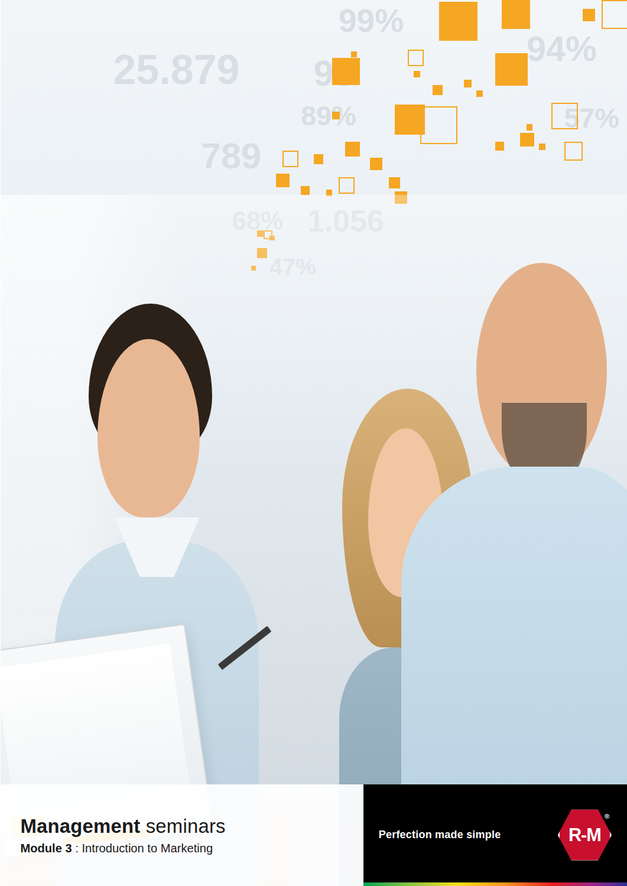99% 94% 25.879 98 89% 57% 789 68% 1.056 47%
Management seminars
Module 3 : Introduction to Marketing
Perfection made simple
R‑M ®